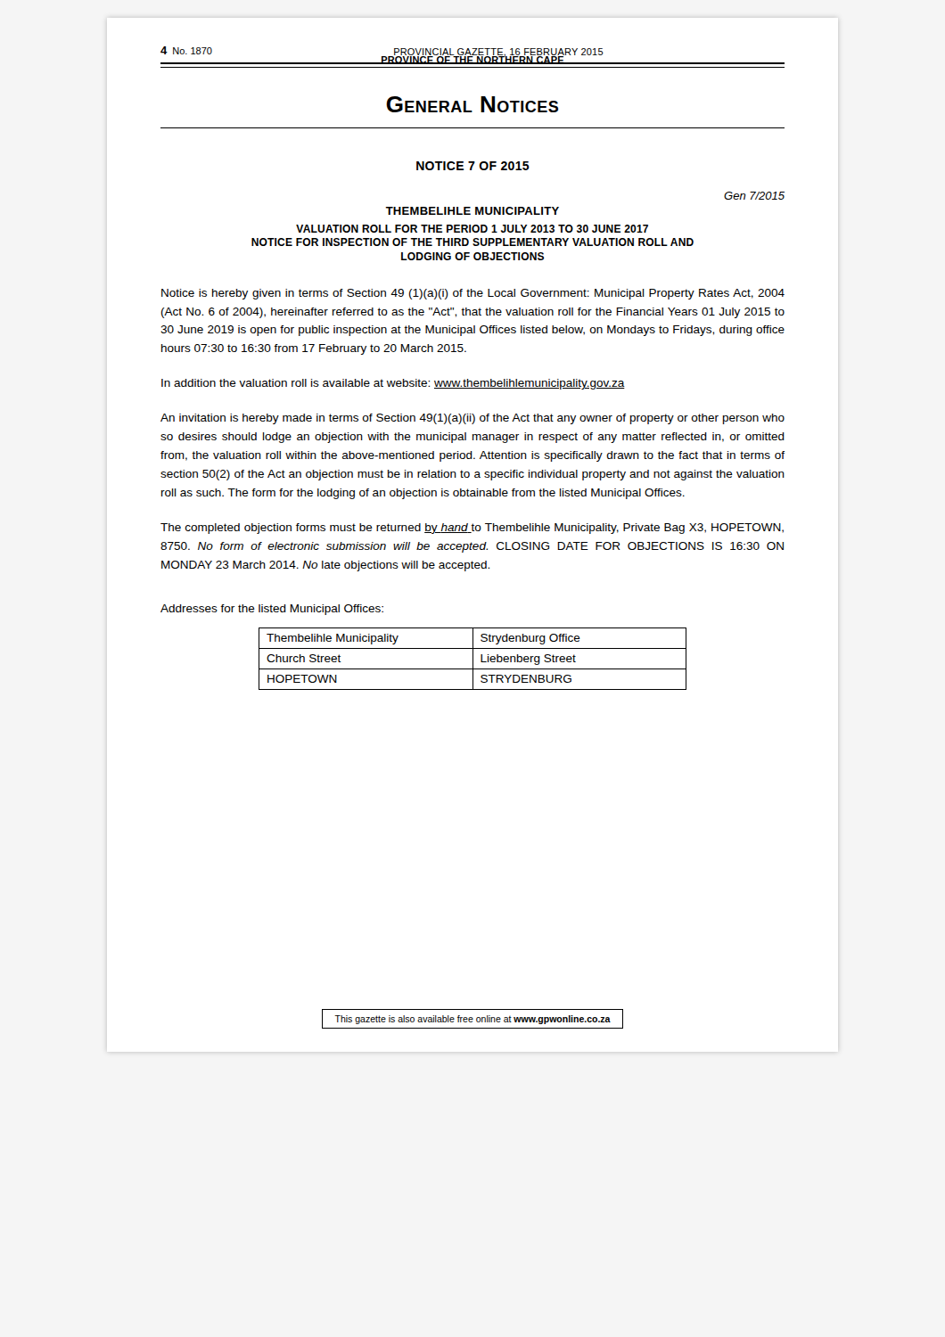PROVINCE OF THE NORTHERN CAPE
4 No. 1870
PROVINCIAL GAZETTE, 16 FEBRUARY 2015
General Notices
NOTICE 7 OF 2015
Gen 7/2015
THEMBELIHLE MUNICIPALITY
VALUATION ROLL FOR THE PERIOD 1 JULY 2013 TO 30 JUNE 2017
NOTICE FOR INSPECTION OF THE THIRD SUPPLEMENTARY VALUATION ROLL AND
LODGING OF OBJECTIONS
Notice is hereby given in terms of Section 49 (1)(a)(i) of the Local Government: Municipal Property Rates Act, 2004 (Act No. 6 of 2004), hereinafter referred to as the "Act", that the valuation roll for the Financial Years 01 July 2015 to 30 June 2019 is open for public inspection at the Municipal Offices listed below, on Mondays to Fridays, during office hours 07:30 to 16:30 from 17 February to 20 March 2015.
In addition the valuation roll is available at website: www.thembelihlemunicipality.gov.za
An invitation is hereby made in terms of Section 49(1)(a)(ii) of the Act that any owner of property or other person who so desires should lodge an objection with the municipal manager in respect of any matter reflected in, or omitted from, the valuation roll within the above-mentioned period. Attention is specifically drawn to the fact that in terms of section 50(2) of the Act an objection must be in relation to a specific individual property and not against the valuation roll as such. The form for the lodging of an objection is obtainable from the listed Municipal Offices.
The completed objection forms must be returned by hand to Thembelihle Municipality, Private Bag X3, HOPETOWN, 8750. No form of electronic submission will be accepted. CLOSING DATE FOR OBJECTIONS IS 16:30 ON MONDAY 23 March 2014. No late objections will be accepted.
Addresses for the listed Municipal Offices:
| Thembelihle Municipality | Strydenburg Office |
| Church Street | Liebenberg Street |
| HOPETOWN | STRYDENBURG |
This gazette is also available free online at www.gpwonline.co.za